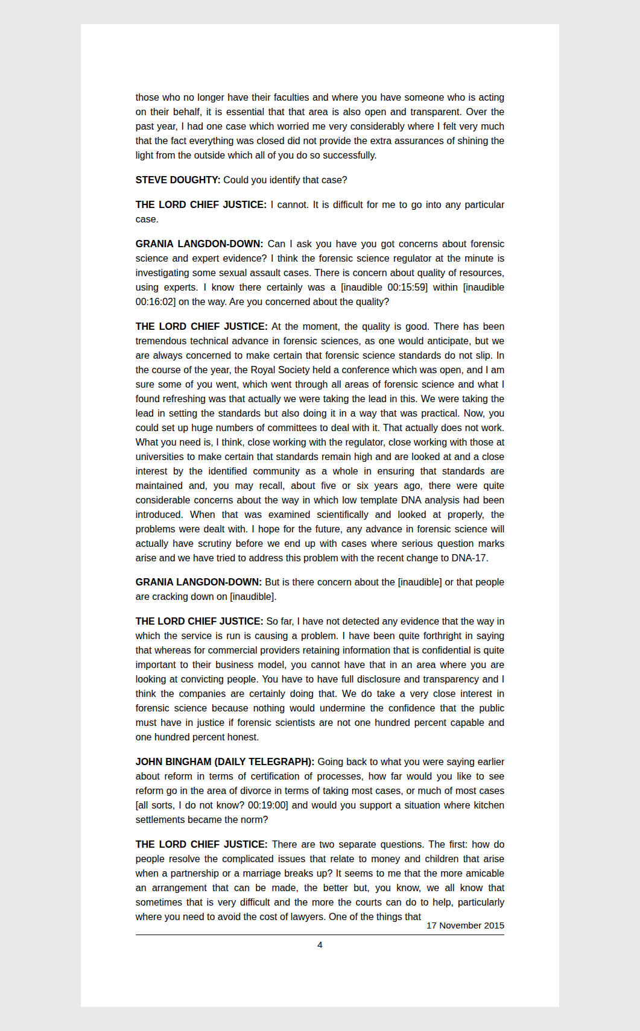those who no longer have their faculties and where you have someone who is acting on their behalf, it is essential that that area is also open and transparent. Over the past year, I had one case which worried me very considerably where I felt very much that the fact everything was closed did not provide the extra assurances of shining the light from the outside which all of you do so successfully.
STEVE DOUGHTY: Could you identify that case?
THE LORD CHIEF JUSTICE: I cannot. It is difficult for me to go into any particular case.
GRANIA LANGDON-DOWN: Can I ask you have you got concerns about forensic science and expert evidence? I think the forensic science regulator at the minute is investigating some sexual assault cases. There is concern about quality of resources, using experts. I know there certainly was a [inaudible 00:15:59] within [inaudible 00:16:02] on the way. Are you concerned about the quality?
THE LORD CHIEF JUSTICE: At the moment, the quality is good. There has been tremendous technical advance in forensic sciences, as one would anticipate, but we are always concerned to make certain that forensic science standards do not slip. In the course of the year, the Royal Society held a conference which was open, and I am sure some of you went, which went through all areas of forensic science and what I found refreshing was that actually we were taking the lead in this. We were taking the lead in setting the standards but also doing it in a way that was practical. Now, you could set up huge numbers of committees to deal with it. That actually does not work. What you need is, I think, close working with the regulator, close working with those at universities to make certain that standards remain high and are looked at and a close interest by the identified community as a whole in ensuring that standards are maintained and, you may recall, about five or six years ago, there were quite considerable concerns about the way in which low template DNA analysis had been introduced. When that was examined scientifically and looked at properly, the problems were dealt with. I hope for the future, any advance in forensic science will actually have scrutiny before we end up with cases where serious question marks arise and we have tried to address this problem with the recent change to DNA-17.
GRANIA LANGDON-DOWN: But is there concern about the [inaudible] or that people are cracking down on [inaudible].
THE LORD CHIEF JUSTICE: So far, I have not detected any evidence that the way in which the service is run is causing a problem. I have been quite forthright in saying that whereas for commercial providers retaining information that is confidential is quite important to their business model, you cannot have that in an area where you are looking at convicting people. You have to have full disclosure and transparency and I think the companies are certainly doing that. We do take a very close interest in forensic science because nothing would undermine the confidence that the public must have in justice if forensic scientists are not one hundred percent capable and one hundred percent honest.
JOHN BINGHAM (DAILY TELEGRAPH): Going back to what you were saying earlier about reform in terms of certification of processes, how far would you like to see reform go in the area of divorce in terms of taking most cases, or much of most cases [all sorts, I do not know? 00:19:00] and would you support a situation where kitchen settlements became the norm?
THE LORD CHIEF JUSTICE: There are two separate questions. The first: how do people resolve the complicated issues that relate to money and children that arise when a partnership or a marriage breaks up? It seems to me that the more amicable an arrangement that can be made, the better but, you know, we all know that sometimes that is very difficult and the more the courts can do to help, particularly where you need to avoid the cost of lawyers. One of the things that
17 November 2015
4